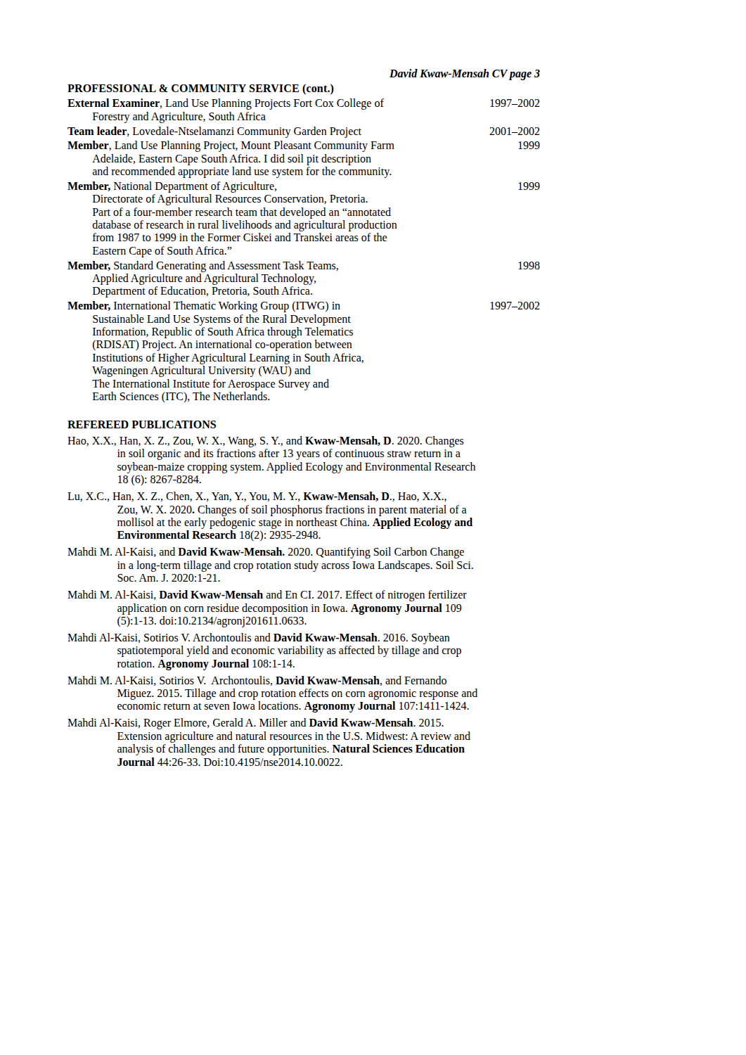David Kwaw-Mensah CV page 3
PROFESSIONAL & COMMUNITY SERVICE (cont.)
| External Examiner , Land Use Planning Projects Fort Cox College of Forestry and Agriculture, South Africa | 1997–2002 |
| Team leader , Lovedale-Ntselamanzi Community Garden Project | 2001–2002 |
| Member , Land Use Planning Project, Mount Pleasant Community Farm Adelaide, Eastern Cape South Africa. I did soil pit description and recommended appropriate land use system for the community. | 1999 |
| Member, National Department of Agriculture, Directorate of Agricultural Resources Conservation, Pretoria. Part of a four-member research team that developed an “annotated database of research in rural livelihoods and agricultural production from 1987 to 1999 in the Former Ciskei and Transkei areas of the Eastern Cape of South Africa.” | 1999 |
| Member, Standard Generating and Assessment Task Teams, Applied Agriculture and Agricultural Technology, Department of Education, Pretoria, South Africa. | 1998 |
| Member, International Thematic Working Group (ITWG) in Sustainable Land Use Systems of the Rural Development Information, Republic of South Africa through Telematics (RDISAT) Project. An international co-operation between Institutions of Higher Agricultural Learning in South Africa, Wageningen Agricultural University (WAU) and The International Institute for Aerospace Survey and Earth Sciences (ITC), The Netherlands. | 1997–2002 |
REFEREED PUBLICATIONS
Hao, X.X., Han, X. Z., Zou, W. X., Wang, S. Y., and Kwaw-Mensah, D. 2020. Changes in soil organic and its fractions after 13 years of continuous straw return in a soybean-maize cropping system. Applied Ecology and Environmental Research 18 (6): 8267-8284.
Lu, X.C., Han, X. Z., Chen, X., Yan, Y., You, M. Y., Kwaw-Mensah, D., Hao, X.X., Zou, W. X. 2020. Changes of soil phosphorus fractions in parent material of a mollisol at the early pedogenic stage in northeast China. Applied Ecology and Environmental Research 18(2): 2935-2948.
Mahdi M. Al-Kaisi, and David Kwaw-Mensah. 2020. Quantifying Soil Carbon Change in a long-term tillage and crop rotation study across Iowa Landscapes. Soil Sci. Soc. Am. J. 2020:1-21.
Mahdi M. Al-Kaisi, David Kwaw-Mensah and En CI. 2017. Effect of nitrogen fertilizer application on corn residue decomposition in Iowa. Agronomy Journal 109 (5):1-13. doi:10.2134/agronj201611.0633.
Mahdi Al-Kaisi, Sotirios V. Archontoulis and David Kwaw-Mensah. 2016. Soybean spatiotemporal yield and economic variability as affected by tillage and crop rotation. Agronomy Journal 108:1-14.
Mahdi M. Al-Kaisi, Sotirios V. Archontoulis, David Kwaw-Mensah, and Fernando Miguez. 2015. Tillage and crop rotation effects on corn agronomic response and economic return at seven Iowa locations. Agronomy Journal 107:1411-1424.
Mahdi Al-Kaisi, Roger Elmore, Gerald A. Miller and David Kwaw-Mensah. 2015. Extension agriculture and natural resources in the U.S. Midwest: A review and analysis of challenges and future opportunities. Natural Sciences Education Journal 44:26-33. Doi:10.4195/nse2014.10.0022.